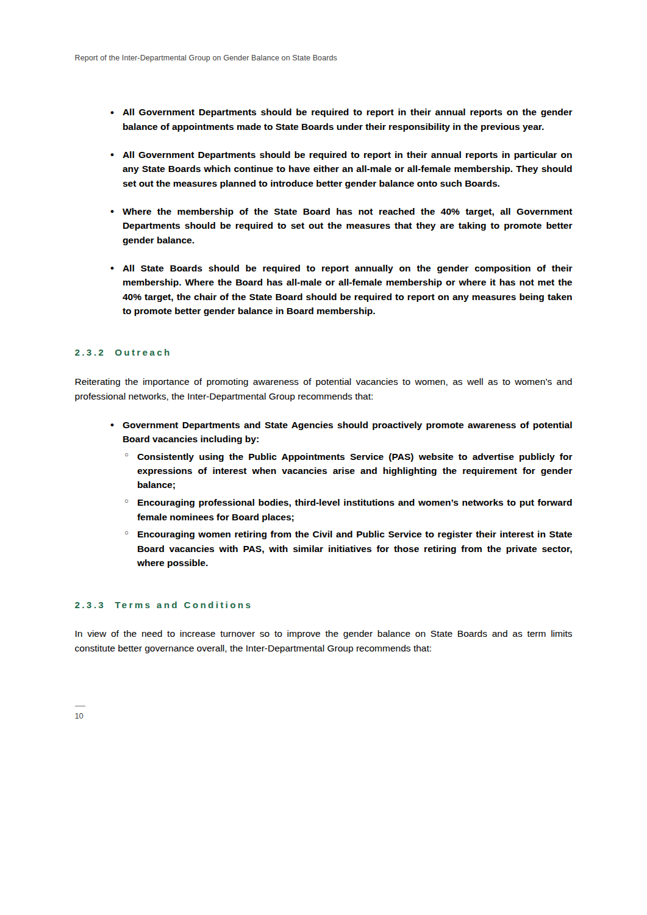Report of the Inter-Departmental Group on Gender Balance on State Boards
All Government Departments should be required to report in their annual reports on the gender balance of appointments made to State Boards under their responsibility in the previous year.
All Government Departments should be required to report in their annual reports in particular on any State Boards which continue to have either an all-male or all-female membership. They should set out the measures planned to introduce better gender balance onto such Boards.
Where the membership of the State Board has not reached the 40% target, all Government Departments should be required to set out the measures that they are taking to promote better gender balance.
All State Boards should be required to report annually on the gender composition of their membership. Where the Board has all-male or all-female membership or where it has not met the 40% target, the chair of the State Board should be required to report on any measures being taken to promote better gender balance in Board membership.
2.3.2 Outreach
Reiterating the importance of promoting awareness of potential vacancies to women, as well as to women’s and professional networks, the Inter-Departmental Group recommends that:
Government Departments and State Agencies should proactively promote awareness of potential Board vacancies including by:
Consistently using the Public Appointments Service (PAS) website to advertise publicly for expressions of interest when vacancies arise and highlighting the requirement for gender balance;
Encouraging professional bodies, third-level institutions and women’s networks to put forward female nominees for Board places;
Encouraging women retiring from the Civil and Public Service to register their interest in State Board vacancies with PAS, with similar initiatives for those retiring from the private sector, where possible.
2.3.3 Terms and Conditions
In view of the need to increase turnover so to improve the gender balance on State Boards and as term limits constitute better governance overall, the Inter-Departmental Group recommends that:
10